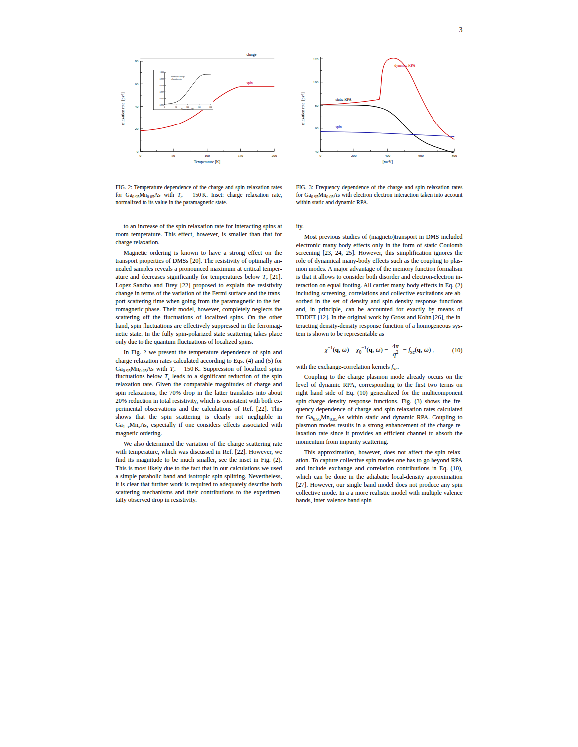3
0 20 40 60 80 0 50 100 150 200 Temperature [K] relaxation rate [ps-1] charge spin 0.995 0.996 0.997 0.998 0.999 1.000 0 50 100 150 200 Temperature [K] normalized charge relaxation rate
FIG. 2: Temperature dependence of the charge and spin relaxation rates for Ga0.95Mn0.05As with Tc = 150 K. Inset: charge relaxation rate, normalized to its value in the paramagnetic state.
40 60 80 100 120 0 200 400 600 800 [meV] relaxation rate [ps-1] dynamic RPA static RPA spin
FIG. 3: Frequency dependence of the charge and spin relaxation rates for Ga0.95Mn0.05As with electron-electron interaction taken into account within static and dynamic RPA.
to an increase of the spin relaxation rate for interacting spins at room temperature. This effect, however, is smaller than that for charge relaxation.
Magnetic ordering is known to have a strong effect on the transport properties of DMSs [20]. The resistivity of optimally annealed samples reveals a pronounced maximum at critical temperature and decreases significantly for temperatures below Tc [21]. Lopez-Sancho and Brey [22] proposed to explain the resistivity change in terms of the variation of the Fermi surface and the transport scattering time when going from the paramagnetic to the ferromagnetic phase. Their model, however, completely neglects the scattering off the fluctuations of localized spins. On the other hand, spin fluctuations are effectively suppressed in the ferromagnetic state. In the fully spin-polarized state scattering takes place only due to the quantum fluctuations of localized spins.
In Fig. 2 we present the temperature dependence of spin and charge relaxation rates calculated according to Eqs. (4) and (5) for Ga0.95Mn0.05As with Tc = 150 K. Suppression of localized spins fluctuations below Tc leads to a significant reduction of the spin relaxation rate. Given the comparable magnitudes of charge and spin relaxations, the 70% drop in the latter translates into about 20% reduction in total resistivity, which is consistent with both experimental observations and the calculations of Ref. [22]. This shows that the spin scattering is clearly not negligible in Ga1−xMnxAs, especially if one considers effects associated with magnetic ordering.
We also determined the variation of the charge scattering rate with temperature, which was discussed in Ref. [22]. However, we find its magnitude to be much smaller, see the inset in Fig. (2). This is most likely due to the fact that in our calculations we used a simple parabolic band and isotropic spin splitting. Nevertheless, it is clear that further work is required to adequately describe both scattering mechanisms and their contributions to the experimentally observed drop in resistivity.
ity.
Most previous studies of (magneto)transport in DMS included electronic many-body effects only in the form of static Coulomb screening [23, 24, 25]. However, this simplification ignores the role of dynamical many-body effects such as the coupling to plasmon modes. A major advantage of the memory function formalism is that it allows to consider both disorder and electron-electron interaction on equal footing. All carrier many-body effects in Eq. (2) including screening, correlations and collective excitations are absorbed in the set of density and spin-density response functions and, in principle, can be accounted for exactly by means of TDDFT [12]. In the original work by Gross and Kohn [26], the interacting density-density response function of a homogeneous system is shown to be representable as
χ−1(q, ω) = χ0−1(q, ω) − 4π q2 − fxc(q, ω) , (10)
with the exchange-correlation kernels fxc.
Coupling to the charge plasmon mode already occurs on the level of dynamic RPA, corresponding to the first two terms on right hand side of Eq. (10) generalized for the multicomponent spin-charge density response functions. Fig. (3) shows the frequency dependence of charge and spin relaxation rates calculated for Ga0.95Mn0.05As within static and dynamic RPA. Coupling to plasmon modes results in a strong enhancement of the charge relaxation rate since it provides an efficient channel to absorb the momentum from impurity scattering.
This approximation, however, does not affect the spin relaxation. To capture collective spin modes one has to go beyond RPA and include exchange and correlation contributions in Eq. (10), which can be done in the adiabatic local-density approximation [27]. However, our single band model does not produce any spin collective mode. In a a more realistic model with multiple valence bands, inter-valence band spin